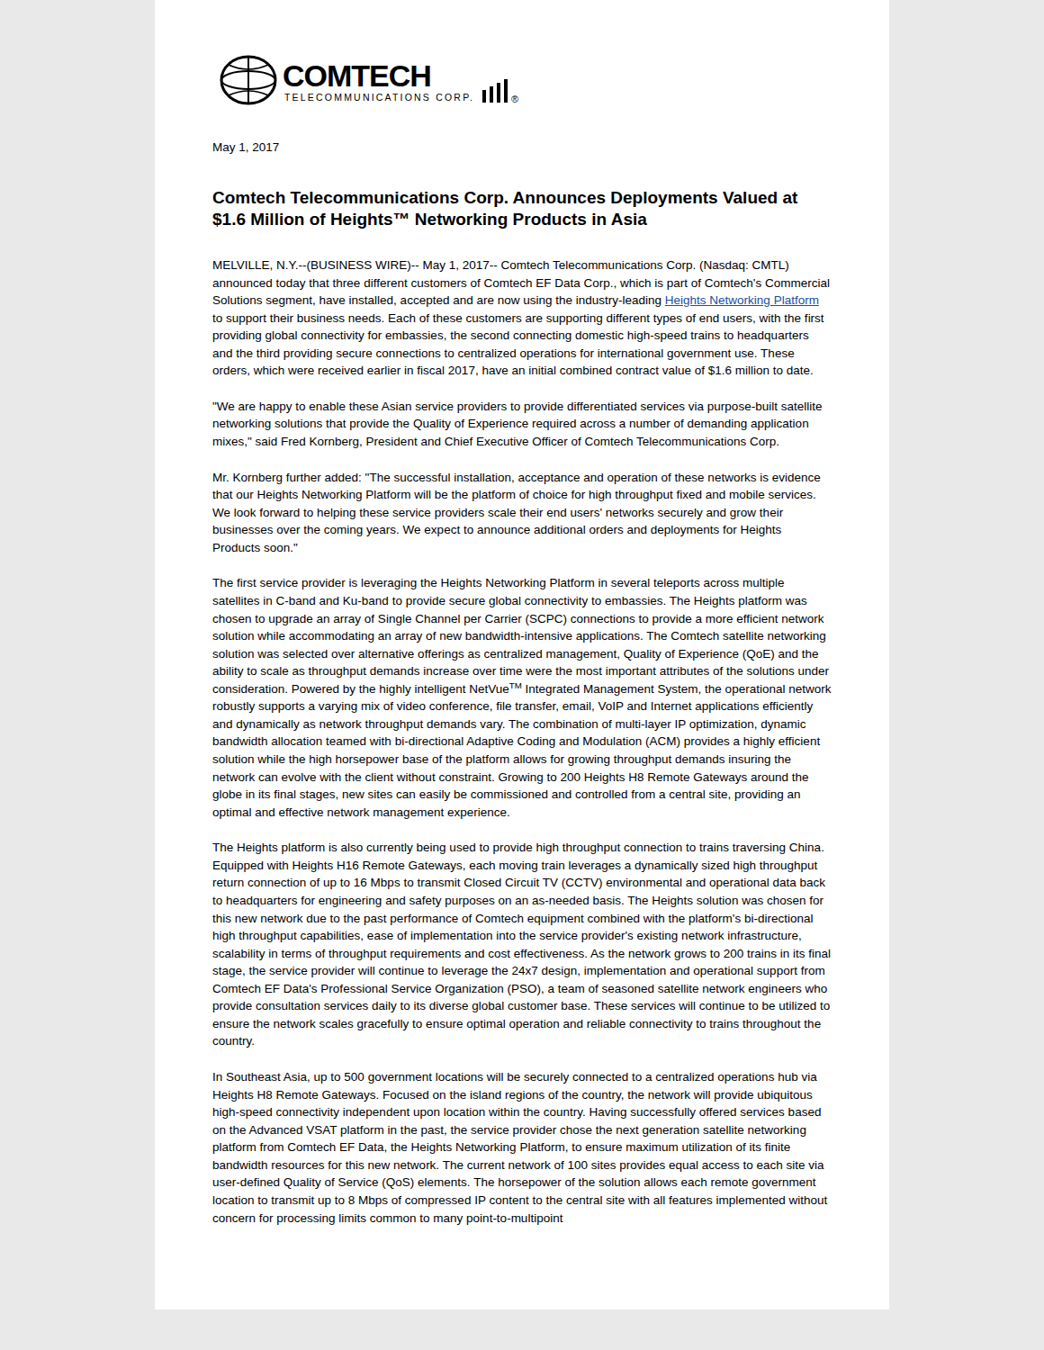COMTECH TELECOMMUNICATIONS CORP. ®
May 1, 2017
Comtech Telecommunications Corp. Announces Deployments Valued at $1.6 Million of Heights™ Networking Products in Asia
MELVILLE, N.Y.--(BUSINESS WIRE)-- May 1, 2017-- Comtech Telecommunications Corp. (Nasdaq: CMTL) announced today that three different customers of Comtech EF Data Corp., which is part of Comtech's Commercial Solutions segment, have installed, accepted and are now using the industry-leading Heights Networking Platform to support their business needs. Each of these customers are supporting different types of end users, with the first providing global connectivity for embassies, the second connecting domestic high-speed trains to headquarters and the third providing secure connections to centralized operations for international government use. These orders, which were received earlier in fiscal 2017, have an initial combined contract value of $1.6 million to date.
"We are happy to enable these Asian service providers to provide differentiated services via purpose-built satellite networking solutions that provide the Quality of Experience required across a number of demanding application mixes," said Fred Kornberg, President and Chief Executive Officer of Comtech Telecommunications Corp.
Mr. Kornberg further added: "The successful installation, acceptance and operation of these networks is evidence that our Heights Networking Platform will be the platform of choice for high throughput fixed and mobile services. We look forward to helping these service providers scale their end users' networks securely and grow their businesses over the coming years. We expect to announce additional orders and deployments for Heights Products soon."
The first service provider is leveraging the Heights Networking Platform in several teleports across multiple satellites in C-band and Ku-band to provide secure global connectivity to embassies. The Heights platform was chosen to upgrade an array of Single Channel per Carrier (SCPC) connections to provide a more efficient network solution while accommodating an array of new bandwidth-intensive applications. The Comtech satellite networking solution was selected over alternative offerings as centralized management, Quality of Experience (QoE) and the ability to scale as throughput demands increase over time were the most important attributes of the solutions under consideration. Powered by the highly intelligent NetVueTM Integrated Management System, the operational network robustly supports a varying mix of video conference, file transfer, email, VoIP and Internet applications efficiently and dynamically as network throughput demands vary. The combination of multi-layer IP optimization, dynamic bandwidth allocation teamed with bi-directional Adaptive Coding and Modulation (ACM) provides a highly efficient solution while the high horsepower base of the platform allows for growing throughput demands insuring the network can evolve with the client without constraint. Growing to 200 Heights H8 Remote Gateways around the globe in its final stages, new sites can easily be commissioned and controlled from a central site, providing an optimal and effective network management experience.
The Heights platform is also currently being used to provide high throughput connection to trains traversing China. Equipped with Heights H16 Remote Gateways, each moving train leverages a dynamically sized high throughput return connection of up to 16 Mbps to transmit Closed Circuit TV (CCTV) environmental and operational data back to headquarters for engineering and safety purposes on an as-needed basis. The Heights solution was chosen for this new network due to the past performance of Comtech equipment combined with the platform's bi-directional high throughput capabilities, ease of implementation into the service provider's existing network infrastructure, scalability in terms of throughput requirements and cost effectiveness. As the network grows to 200 trains in its final stage, the service provider will continue to leverage the 24x7 design, implementation and operational support from Comtech EF Data's Professional Service Organization (PSO), a team of seasoned satellite network engineers who provide consultation services daily to its diverse global customer base. These services will continue to be utilized to ensure the network scales gracefully to ensure optimal operation and reliable connectivity to trains throughout the country.
In Southeast Asia, up to 500 government locations will be securely connected to a centralized operations hub via Heights H8 Remote Gateways. Focused on the island regions of the country, the network will provide ubiquitous high-speed connectivity independent upon location within the country. Having successfully offered services based on the Advanced VSAT platform in the past, the service provider chose the next generation satellite networking platform from Comtech EF Data, the Heights Networking Platform, to ensure maximum utilization of its finite bandwidth resources for this new network. The current network of 100 sites provides equal access to each site via user-defined Quality of Service (QoS) elements. The horsepower of the solution allows each remote government location to transmit up to 8 Mbps of compressed IP content to the central site with all features implemented without concern for processing limits common to many point-to-multipoint